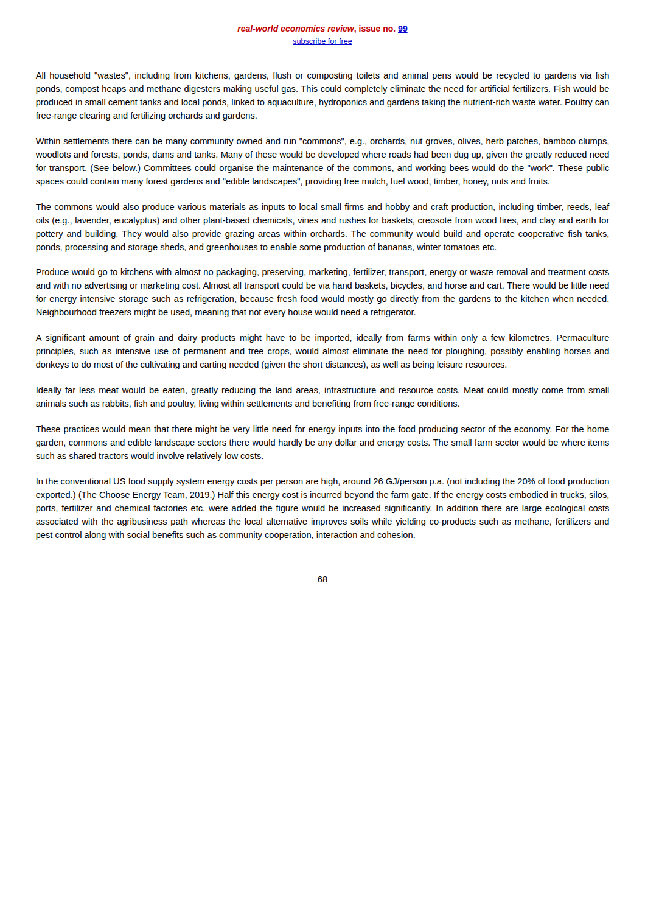real-world economics review, issue no. 99 subscribe for free
All household "wastes", including from kitchens, gardens, flush or composting toilets and animal pens would be recycled to gardens via fish ponds, compost heaps and methane digesters making useful gas. This could completely eliminate the need for artificial fertilizers. Fish would be produced in small cement tanks and local ponds, linked to aquaculture, hydroponics and gardens taking the nutrient-rich waste water. Poultry can free-range clearing and fertilizing orchards and gardens.
Within settlements there can be many community owned and run "commons", e.g., orchards, nut groves, olives, herb patches, bamboo clumps, woodlots and forests, ponds, dams and tanks. Many of these would be developed where roads had been dug up, given the greatly reduced need for transport. (See below.) Committees could organise the maintenance of the commons, and working bees would do the "work". These public spaces could contain many forest gardens and "edible landscapes", providing free mulch, fuel wood, timber, honey, nuts and fruits.
The commons would also produce various materials as inputs to local small firms and hobby and craft production, including timber, reeds, leaf oils (e.g., lavender, eucalyptus) and other plant-based chemicals, vines and rushes for baskets, creosote from wood fires, and clay and earth for pottery and building. They would also provide grazing areas within orchards. The community would build and operate cooperative fish tanks, ponds, processing and storage sheds, and greenhouses to enable some production of bananas, winter tomatoes etc.
Produce would go to kitchens with almost no packaging, preserving, marketing, fertilizer, transport, energy or waste removal and treatment costs and with no advertising or marketing cost. Almost all transport could be via hand baskets, bicycles, and horse and cart. There would be little need for energy intensive storage such as refrigeration, because fresh food would mostly go directly from the gardens to the kitchen when needed. Neighbourhood freezers might be used, meaning that not every house would need a refrigerator.
A significant amount of grain and dairy products might have to be imported, ideally from farms within only a few kilometres. Permaculture principles, such as intensive use of permanent and tree crops, would almost eliminate the need for ploughing, possibly enabling horses and donkeys to do most of the cultivating and carting needed (given the short distances), as well as being leisure resources.
Ideally far less meat would be eaten, greatly reducing the land areas, infrastructure and resource costs. Meat could mostly come from small animals such as rabbits, fish and poultry, living within settlements and benefiting from free-range conditions.
These practices would mean that there might be very little need for energy inputs into the food producing sector of the economy. For the home garden, commons and edible landscape sectors there would hardly be any dollar and energy costs. The small farm sector would be where items such as shared tractors would involve relatively low costs.
In the conventional US food supply system energy costs per person are high, around 26 GJ/person p.a. (not including the 20% of food production exported.) (The Choose Energy Team, 2019.) Half this energy cost is incurred beyond the farm gate. If the energy costs embodied in trucks, silos, ports, fertilizer and chemical factories etc. were added the figure would be increased significantly. In addition there are large ecological costs associated with the agribusiness path whereas the local alternative improves soils while yielding co-products such as methane, fertilizers and pest control along with social benefits such as community cooperation, interaction and cohesion.
68